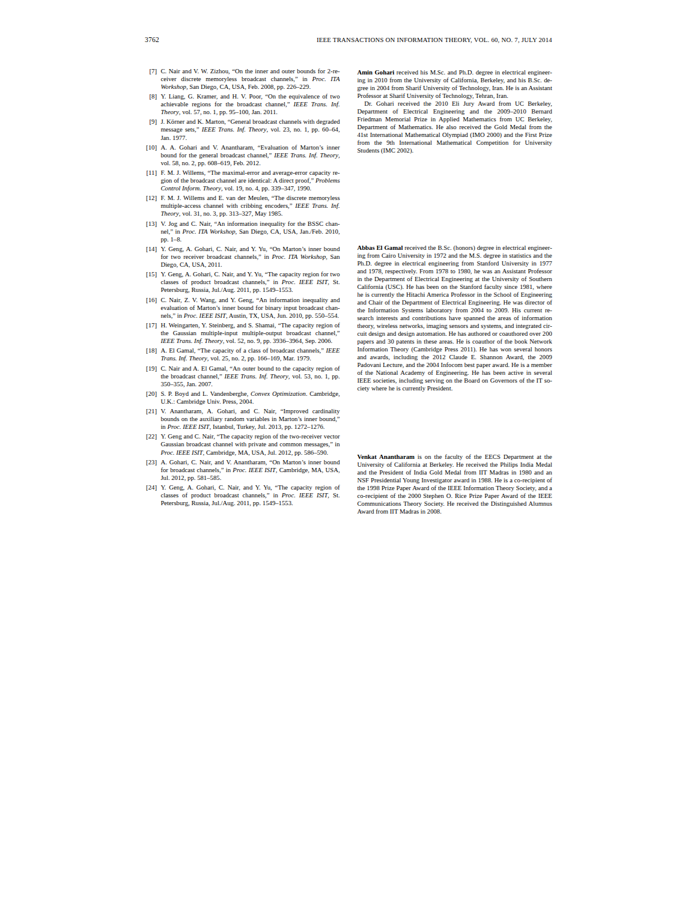3762 IEEE TRANSACTIONS ON INFORMATION THEORY, VOL. 60, NO. 7, JULY 2014
[7] C. Nair and V. W. Zizhou, “On the inner and outer bounds for 2-receiver discrete memoryless broadcast channels,” in Proc. ITA Workshop, San Diego, CA, USA, Feb. 2008, pp. 226–229.
[8] Y. Liang, G. Kramer, and H. V. Poor, “On the equivalence of two achievable regions for the broadcast channel,” IEEE Trans. Inf. Theory, vol. 57, no. 1, pp. 95–100, Jan. 2011.
[9] J. Körner and K. Marton, “General broadcast channels with degraded message sets,” IEEE Trans. Inf. Theory, vol. 23, no. 1, pp. 60–64, Jan. 1977.
[10] A. A. Gohari and V. Anantharam, “Evaluation of Marton’s inner bound for the general broadcast channel,” IEEE Trans. Inf. Theory, vol. 58, no. 2, pp. 608–619, Feb. 2012.
[11] F. M. J. Willems, “The maximal-error and average-error capacity region of the broadcast channel are identical: A direct proof,” Problems Control Inform. Theory, vol. 19, no. 4, pp. 339–347, 1990.
[12] F. M. J. Willems and E. van der Meulen, “The discrete memoryless multiple-access channel with cribbing encoders,” IEEE Trans. Inf. Theory, vol. 31, no. 3, pp. 313–327, May 1985.
[13] V. Jog and C. Nair, “An information inequality for the BSSC channel,” in Proc. ITA Workshop, San Diego, CA, USA, Jan./Feb. 2010, pp. 1–8.
[14] Y. Geng, A. Gohari, C. Nair, and Y. Yu, “On Marton’s inner bound for two receiver broadcast channels,” in Proc. ITA Workshop, San Diego, CA, USA, 2011.
[15] Y. Geng, A. Gohari, C. Nair, and Y. Yu, “The capacity region for two classes of product broadcast channels,” in Proc. IEEE ISIT, St. Petersburg, Russia, Jul./Aug. 2011, pp. 1549–1553.
[16] C. Nair, Z. V. Wang, and Y. Geng, “An information inequality and evaluation of Marton’s inner bound for binary input broadcast channels,” in Proc. IEEE ISIT, Austin, TX, USA, Jun. 2010, pp. 550–554.
[17] H. Weingarten, Y. Steinberg, and S. Shamai, “The capacity region of the Gaussian multiple-input multiple-output broadcast channel,” IEEE Trans. Inf. Theory, vol. 52, no. 9, pp. 3936–3964, Sep. 2006.
[18] A. El Gamal, “The capacity of a class of broadcast channels,” IEEE Trans. Inf. Theory, vol. 25, no. 2, pp. 166–169, Mar. 1979.
[19] C. Nair and A. El Gamal, “An outer bound to the capacity region of the broadcast channel,” IEEE Trans. Inf. Theory, vol. 53, no. 1, pp. 350–355, Jan. 2007.
[20] S. P. Boyd and L. Vandenberghe, Convex Optimization. Cambridge, U.K.: Cambridge Univ. Press, 2004.
[21] V. Anantharam, A. Gohari, and C. Nair, “Improved cardinality bounds on the auxiliary random variables in Marton’s inner bound,” in Proc. IEEE ISIT, Istanbul, Turkey, Jul. 2013, pp. 1272–1276.
[22] Y. Geng and C. Nair, “The capacity region of the two-receiver vector Gaussian broadcast channel with private and common messages,” in Proc. IEEE ISIT, Cambridge, MA, USA, Jul. 2012, pp. 586–590.
[23] A. Gohari, C. Nair, and V. Anantharam, “On Marton’s inner bound for broadcast channels,” in Proc. IEEE ISIT, Cambridge, MA, USA, Jul. 2012, pp. 581–585.
[24] Y. Geng, A. Gohari, C. Nair, and Y. Yu, “The capacity region of classes of product broadcast channels,” in Proc. IEEE ISIT, St. Petersburg, Russia, Jul./Aug. 2011, pp. 1549–1553.
Amin Gohari received his M.Sc. and Ph.D. degree in electrical engineering in 2010 from the University of California, Berkeley, and his B.Sc. degree in 2004 from Sharif University of Technology, Iran. He is an Assistant Professor at Sharif University of Technology, Tehran, Iran.
Dr. Gohari received the 2010 Eli Jury Award from UC Berkeley, Department of Electrical Engineering and the 2009–2010 Bernard Friedman Memorial Prize in Applied Mathematics from UC Berkeley, Department of Mathematics. He also received the Gold Medal from the 41st International Mathematical Olympiad (IMO 2000) and the First Prize from the 9th International Mathematical Competition for University Students (IMC 2002).
Abbas El Gamal received the B.Sc. (honors) degree in electrical engineering from Cairo University in 1972 and the M.S. degree in statistics and the Ph.D. degree in electrical engineering from Stanford University in 1977 and 1978, respectively. From 1978 to 1980, he was an Assistant Professor in the Department of Electrical Engineering at the University of Southern California (USC). He has been on the Stanford faculty since 1981, where he is currently the Hitachi America Professor in the School of Engineering and Chair of the Department of Electrical Engineering. He was director of the Information Systems laboratory from 2004 to 2009. His current research interests and contributions have spanned the areas of information theory, wireless networks, imaging sensors and systems, and integrated circuit design and design automation. He has authored or coauthored over 200 papers and 30 patents in these areas. He is coauthor of the book Network Information Theory (Cambridge Press 2011). He has won several honors and awards, including the 2012 Claude E. Shannon Award, the 2009 Padovani Lecture, and the 2004 Infocom best paper award. He is a member of the National Academy of Engineering. He has been active in several IEEE societies, including serving on the Board on Governors of the IT society where he is currently President.
Venkat Anantharam is on the faculty of the EECS Department at the University of California at Berkeley. He received the Philips India Medal and the President of India Gold Medal from IIT Madras in 1980 and an NSF Presidential Young Investigator award in 1988. He is a co-recipient of the 1998 Prize Paper Award of the IEEE Information Theory Society, and a co-recipient of the 2000 Stephen O. Rice Prize Paper Award of the IEEE Communications Theory Society. He received the Distinguished Alumnus Award from IIT Madras in 2008.